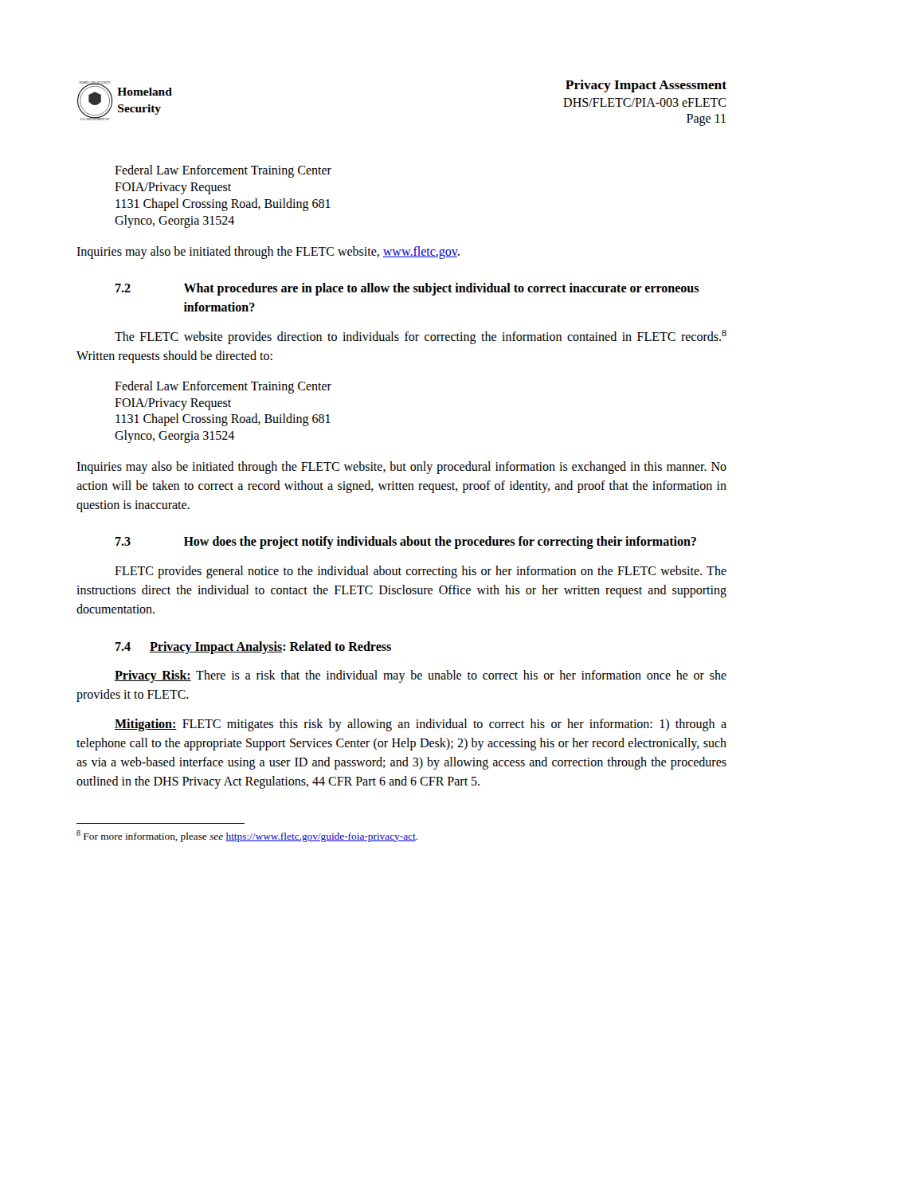Privacy Impact Assessment
DHS/FLETC/PIA-003 eFLETC
Page 11
Federal Law Enforcement Training Center
FOIA/Privacy Request
1131 Chapel Crossing Road, Building 681
Glynco, Georgia 31524
Inquiries may also be initiated through the FLETC website, www.fletc.gov.
7.2 What procedures are in place to allow the subject individual to correct inaccurate or erroneous information?
The FLETC website provides direction to individuals for correcting the information contained in FLETC records.8 Written requests should be directed to:
Federal Law Enforcement Training Center
FOIA/Privacy Request
1131 Chapel Crossing Road, Building 681
Glynco, Georgia 31524
Inquiries may also be initiated through the FLETC website, but only procedural information is exchanged in this manner. No action will be taken to correct a record without a signed, written request, proof of identity, and proof that the information in question is inaccurate.
7.3 How does the project notify individuals about the procedures for correcting their information?
FLETC provides general notice to the individual about correcting his or her information on the FLETC website. The instructions direct the individual to contact the FLETC Disclosure Office with his or her written request and supporting documentation.
7.4 Privacy Impact Analysis: Related to Redress
Privacy Risk: There is a risk that the individual may be unable to correct his or her information once he or she provides it to FLETC.
Mitigation: FLETC mitigates this risk by allowing an individual to correct his or her information: 1) through a telephone call to the appropriate Support Services Center (or Help Desk); 2) by accessing his or her record electronically, such as via a web-based interface using a user ID and password; and 3) by allowing access and correction through the procedures outlined in the DHS Privacy Act Regulations, 44 CFR Part 6 and 6 CFR Part 5.
8 For more information, please see https://www.fletc.gov/guide-foia-privacy-act.